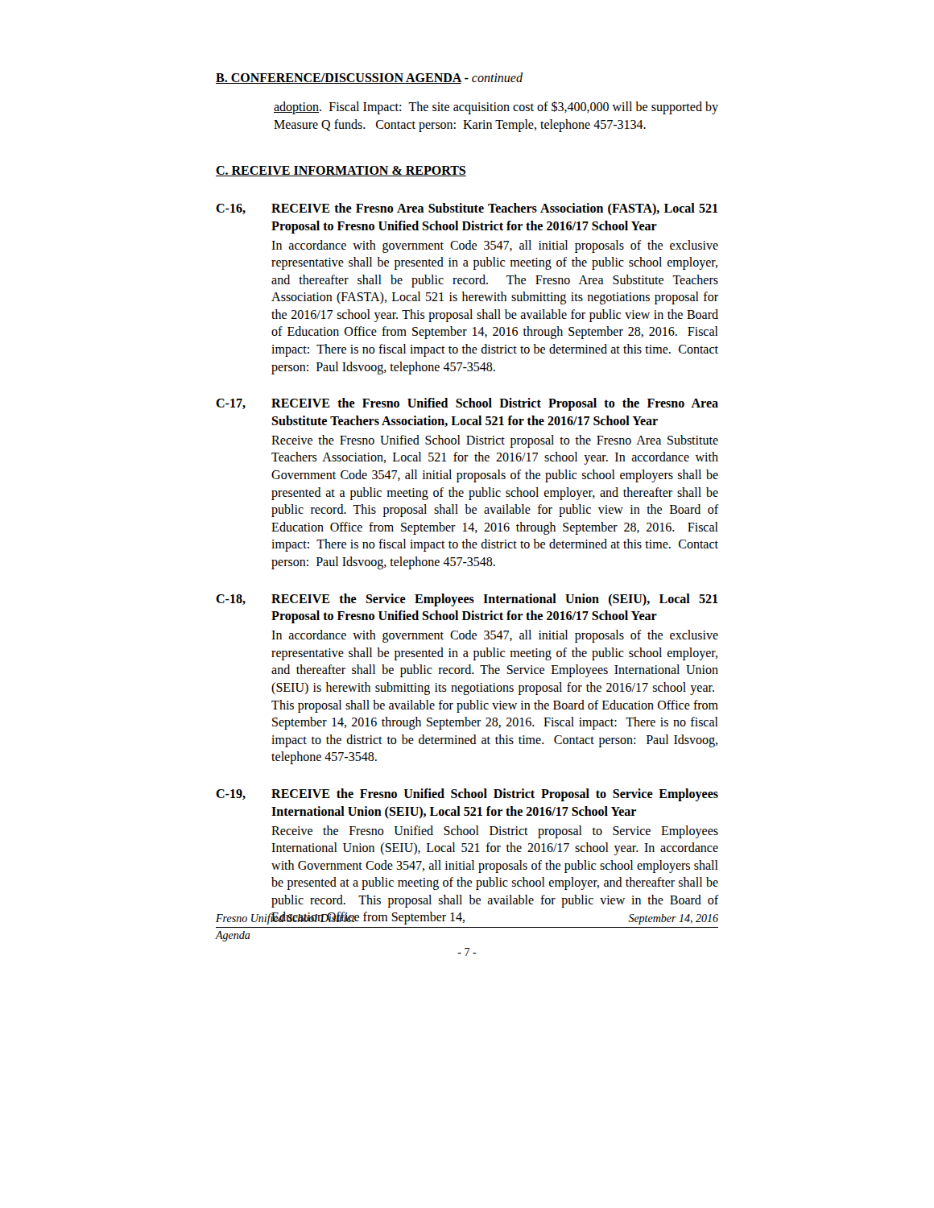B. CONFERENCE/DISCUSSION AGENDA - continued
adoption. Fiscal Impact: The site acquisition cost of $3,400,000 will be supported by Measure Q funds. Contact person: Karin Temple, telephone 457-3134.
C. RECEIVE INFORMATION & REPORTS
C-16,
RECEIVE the Fresno Area Substitute Teachers Association (FASTA), Local 521 Proposal to Fresno Unified School District for the 2016/17 School Year
In accordance with government Code 3547, all initial proposals of the exclusive representative shall be presented in a public meeting of the public school employer, and thereafter shall be public record. The Fresno Area Substitute Teachers Association (FASTA), Local 521 is herewith submitting its negotiations proposal for the 2016/17 school year. This proposal shall be available for public view in the Board of Education Office from September 14, 2016 through September 28, 2016. Fiscal impact: There is no fiscal impact to the district to be determined at this time. Contact person: Paul Idsvoog, telephone 457-3548.
C-17,
RECEIVE the Fresno Unified School District Proposal to the Fresno Area Substitute Teachers Association, Local 521 for the 2016/17 School Year
Receive the Fresno Unified School District proposal to the Fresno Area Substitute Teachers Association, Local 521 for the 2016/17 school year. In accordance with Government Code 3547, all initial proposals of the public school employers shall be presented at a public meeting of the public school employer, and thereafter shall be public record. This proposal shall be available for public view in the Board of Education Office from September 14, 2016 through September 28, 2016. Fiscal impact: There is no fiscal impact to the district to be determined at this time. Contact person: Paul Idsvoog, telephone 457-3548.
C-18,
RECEIVE the Service Employees International Union (SEIU), Local 521 Proposal to Fresno Unified School District for the 2016/17 School Year
In accordance with government Code 3547, all initial proposals of the exclusive representative shall be presented in a public meeting of the public school employer, and thereafter shall be public record. The Service Employees International Union (SEIU) is herewith submitting its negotiations proposal for the 2016/17 school year. This proposal shall be available for public view in the Board of Education Office from September 14, 2016 through September 28, 2016. Fiscal impact: There is no fiscal impact to the district to be determined at this time. Contact person: Paul Idsvoog, telephone 457-3548.
C-19,
RECEIVE the Fresno Unified School District Proposal to Service Employees International Union (SEIU), Local 521 for the 2016/17 School Year
Receive the Fresno Unified School District proposal to Service Employees International Union (SEIU), Local 521 for the 2016/17 school year. In accordance with Government Code 3547, all initial proposals of the public school employers shall be presented at a public meeting of the public school employer, and thereafter shall be public record. This proposal shall be available for public view in the Board of Education Office from September 14,
Fresno Unified School District September 14, 2016
Agenda
- 7 -